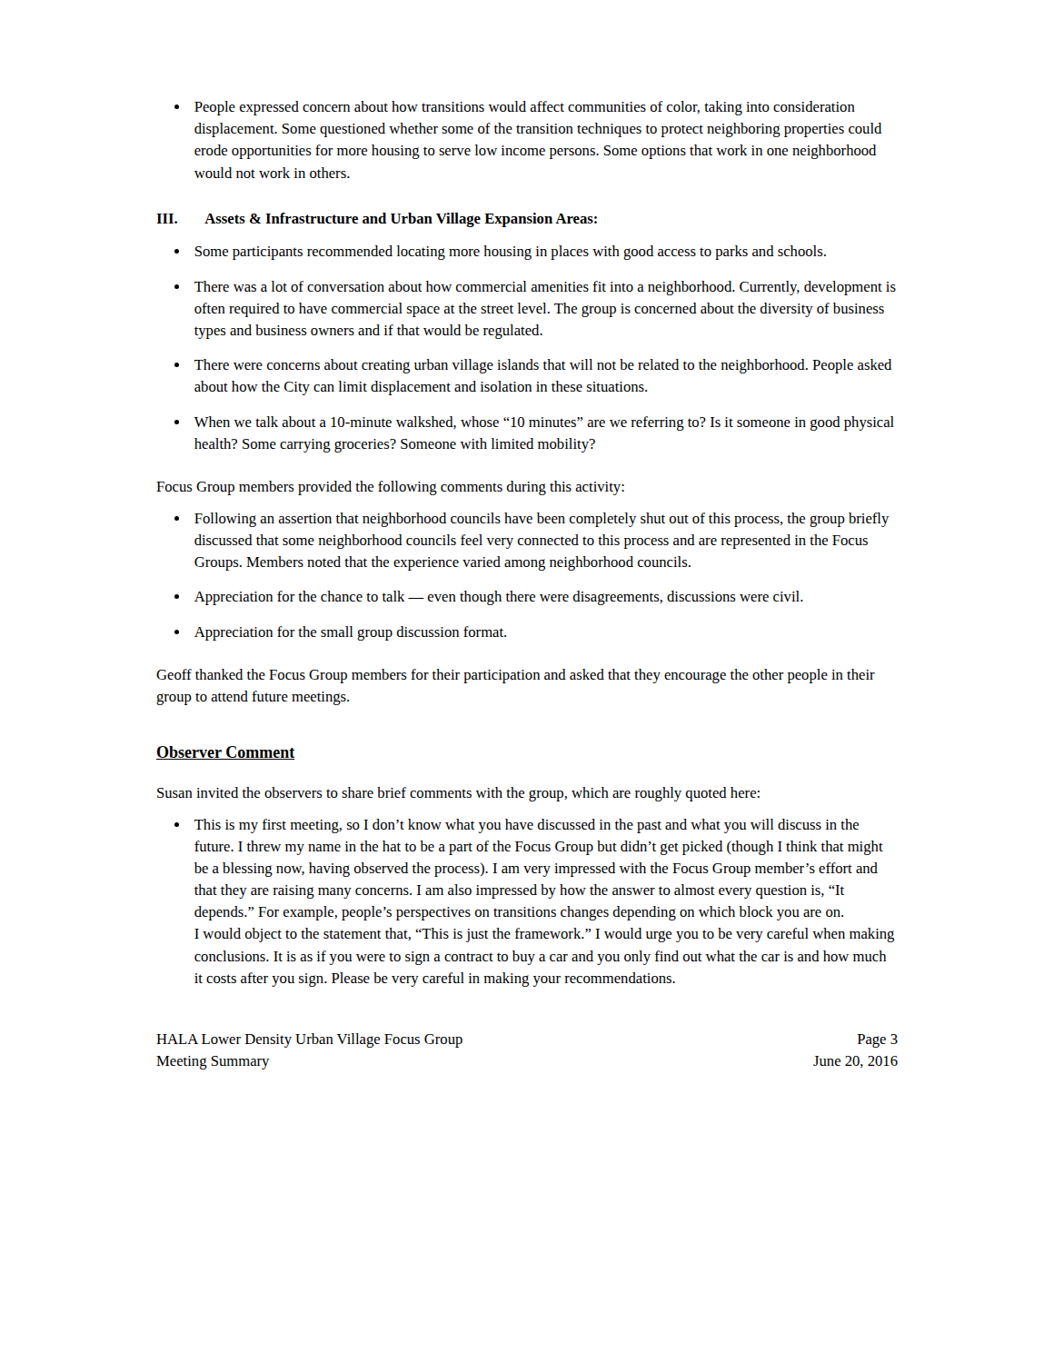People expressed concern about how transitions would affect communities of color, taking into consideration displacement. Some questioned whether some of the transition techniques to protect neighboring properties could erode opportunities for more housing to serve low income persons. Some options that work in one neighborhood would not work in others.
III. Assets & Infrastructure and Urban Village Expansion Areas:
Some participants recommended locating more housing in places with good access to parks and schools.
There was a lot of conversation about how commercial amenities fit into a neighborhood. Currently, development is often required to have commercial space at the street level. The group is concerned about the diversity of business types and business owners and if that would be regulated.
There were concerns about creating urban village islands that will not be related to the neighborhood. People asked about how the City can limit displacement and isolation in these situations.
When we talk about a 10-minute walkshed, whose “10 minutes” are we referring to? Is it someone in good physical health? Some carrying groceries? Someone with limited mobility?
Focus Group members provided the following comments during this activity:
Following an assertion that neighborhood councils have been completely shut out of this process, the group briefly discussed that some neighborhood councils feel very connected to this process and are represented in the Focus Groups. Members noted that the experience varied among neighborhood councils.
Appreciation for the chance to talk — even though there were disagreements, discussions were civil.
Appreciation for the small group discussion format.
Geoff thanked the Focus Group members for their participation and asked that they encourage the other people in their group to attend future meetings.
Observer Comment
Susan invited the observers to share brief comments with the group, which are roughly quoted here:
This is my first meeting, so I don’t know what you have discussed in the past and what you will discuss in the future. I threw my name in the hat to be a part of the Focus Group but didn’t get picked (though I think that might be a blessing now, having observed the process). I am very impressed with the Focus Group member’s effort and that they are raising many concerns. I am also impressed by how the answer to almost every question is, “It depends.” For example, people’s perspectives on transitions changes depending on which block you are on.
I would object to the statement that, “This is just the framework.” I would urge you to be very careful when making conclusions. It is as if you were to sign a contract to buy a car and you only find out what the car is and how much it costs after you sign. Please be very careful in making your recommendations.
HALA Lower Density Urban Village Focus Group
Meeting Summary
Page 3
June 20, 2016